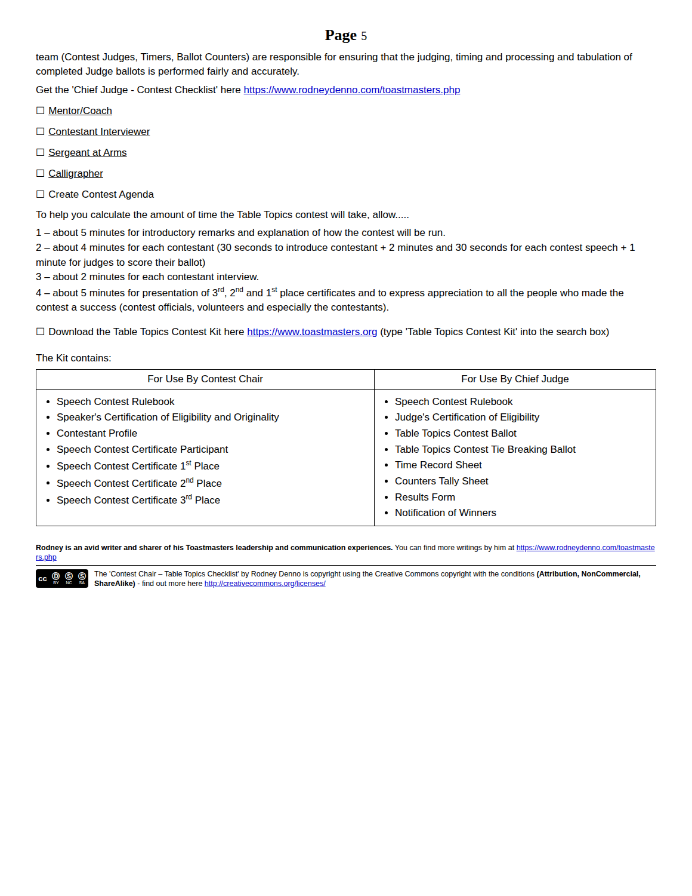Page 5
team (Contest Judges, Timers, Ballot Counters) are responsible for ensuring that the judging, timing and processing and tabulation of completed Judge ballots is performed fairly and accurately.
Get the 'Chief Judge - Contest Checklist' here https://www.rodneydenno.com/toastmasters.php
☐Mentor/Coach
☐Contestant Interviewer
☐Sergeant at Arms
☐Calligrapher
☐Create Contest Agenda
To help you calculate the amount of time the Table Topics contest will take, allow.....
1 – about 5 minutes for introductory remarks and explanation of how the contest will be run.
2 – about 4 minutes for each contestant (30 seconds to introduce contestant + 2 minutes and 30 seconds for each contest speech + 1 minute for judges to score their ballot)
3 – about 2 minutes for each contestant interview.
4 – about 5 minutes for presentation of 3rd, 2nd and 1st place certificates and to express appreciation to all the people who made the contest a success (contest officials, volunteers and especially the contestants).
☐Download the Table Topics Contest Kit here https://www.toastmasters.org (type 'Table Topics Contest Kit' into the search box)
The Kit contains:
| For Use By Contest Chair | For Use By Chief Judge |
| --- | --- |
| Speech Contest Rulebook Speaker's Certification of Eligibility and Originality Contestant Profile Speech Contest Certificate Participant Speech Contest Certificate 1 st Place Speech Contest Certificate 2 nd Place Speech Contest Certificate 3 rd Place | Speech Contest Rulebook Judge's Certification of Eligibility Table Topics Contest Ballot Table Topics Contest Tie Breaking Ballot Time Record Sheet Counters Tally Sheet Results Form Notification of Winners |
Rodney is an avid writer and sharer of his Toastmasters leadership and communication experiences. You can find more writings by him at https://www.rodneydenno.com/toastmasters.php
cc ⒹBY ⓈNC ⓈSA
The 'Contest Chair – Table Topics Checklist' by Rodney Denno is copyright using the Creative Commons copyright with the conditions (Attribution, NonCommercial, ShareAlike) - find out more here http://creativecommons.org/licenses/